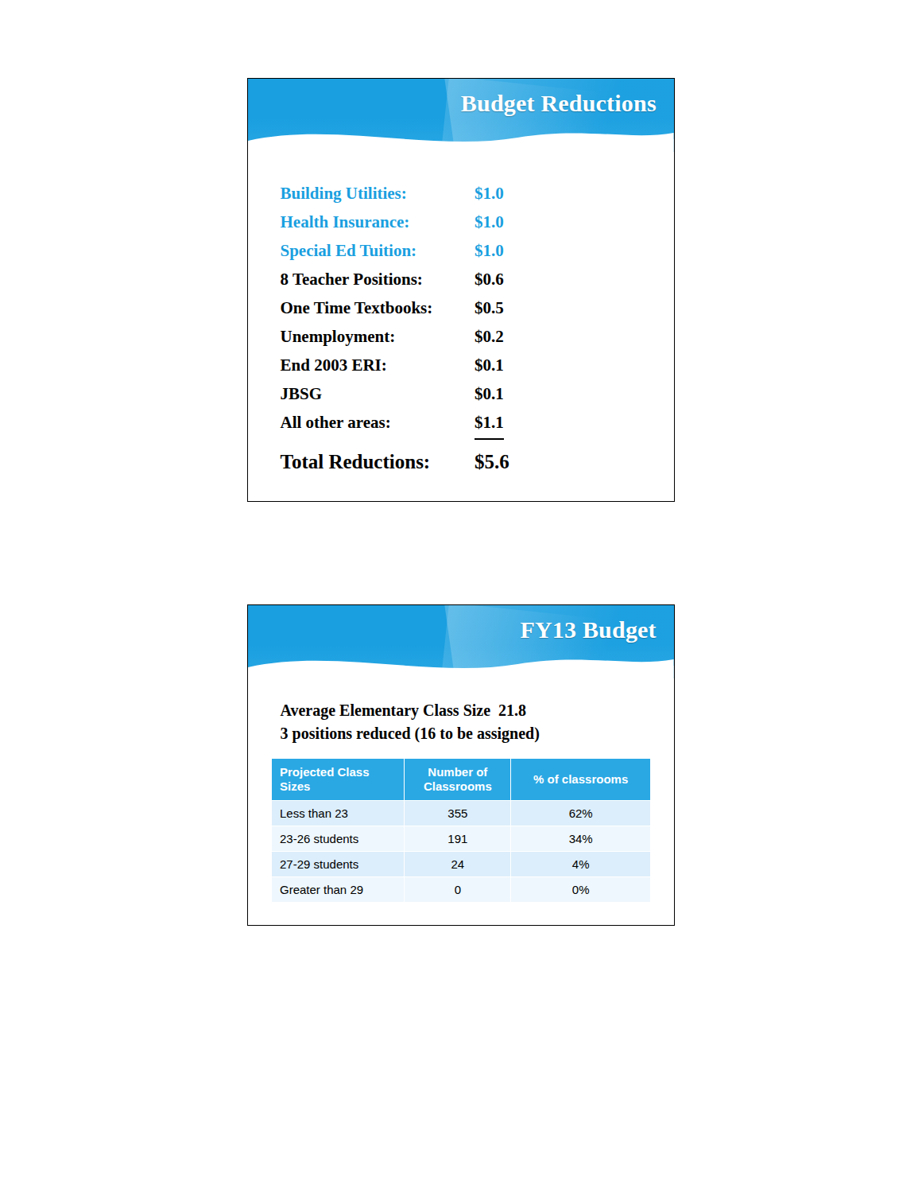Budget Reductions
| Building Utilities: | $1.0 |
| Health Insurance: | $1.0 |
| Special Ed Tuition: | $1.0 |
| 8 Teacher Positions: | $0.6 |
| One Time Textbooks: | $0.5 |
| Unemployment: | $0.2 |
| End 2003 ERI: | $0.1 |
| JBSG | $0.1 |
| All other areas: | $1.1 |
| Total Reductions: | $5.6 |
FY13 Budget
Average Elementary Class Size 21.8
3 positions reduced (16 to be assigned)
| Projected Class Sizes | Number of Classrooms | % of classrooms |
| --- | --- | --- |
| Less than 23 | 355 | 62% |
| 23-26 students | 191 | 34% |
| 27-29 students | 24 | 4% |
| Greater than 29 | 0 | 0% |